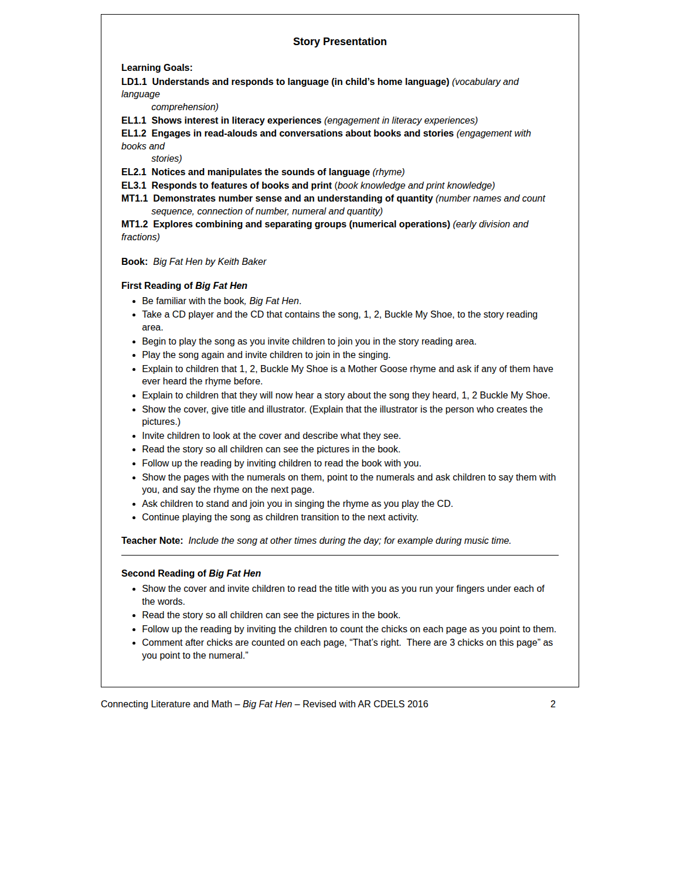Story Presentation
Learning Goals:
LD1.1 Understands and responds to language (in child’s home language) (vocabulary and language comprehension)
EL1.1 Shows interest in literacy experiences (engagement in literacy experiences)
EL1.2 Engages in read-alouds and conversations about books and stories (engagement with books and stories)
EL2.1 Notices and manipulates the sounds of language (rhyme)
EL3.1 Responds to features of books and print (book knowledge and print knowledge)
MT1.1 Demonstrates number sense and an understanding of quantity (number names and count sequence, connection of number, numeral and quantity)
MT1.2 Explores combining and separating groups (numerical operations) (early division and fractions)
Book: Big Fat Hen by Keith Baker
First Reading of Big Fat Hen
Be familiar with the book, Big Fat Hen.
Take a CD player and the CD that contains the song, 1, 2, Buckle My Shoe, to the story reading area.
Begin to play the song as you invite children to join you in the story reading area.
Play the song again and invite children to join in the singing.
Explain to children that 1, 2, Buckle My Shoe is a Mother Goose rhyme and ask if any of them have ever heard the rhyme before.
Explain to children that they will now hear a story about the song they heard, 1, 2 Buckle My Shoe.
Show the cover, give title and illustrator. (Explain that the illustrator is the person who creates the pictures.)
Invite children to look at the cover and describe what they see.
Read the story so all children can see the pictures in the book.
Follow up the reading by inviting children to read the book with you.
Show the pages with the numerals on them, point to the numerals and ask children to say them with you, and say the rhyme on the next page.
Ask children to stand and join you in singing the rhyme as you play the CD.
Continue playing the song as children transition to the next activity.
Teacher Note: Include the song at other times during the day; for example during music time.
Second Reading of Big Fat Hen
Show the cover and invite children to read the title with you as you run your fingers under each of the words.
Read the story so all children can see the pictures in the book.
Follow up the reading by inviting the children to count the chicks on each page as you point to them.
Comment after chicks are counted on each page, “That’s right. There are 3 chicks on this page” as you point to the numeral.”
Connecting Literature and Math – Big Fat Hen – Revised with AR CDELS 2016
2